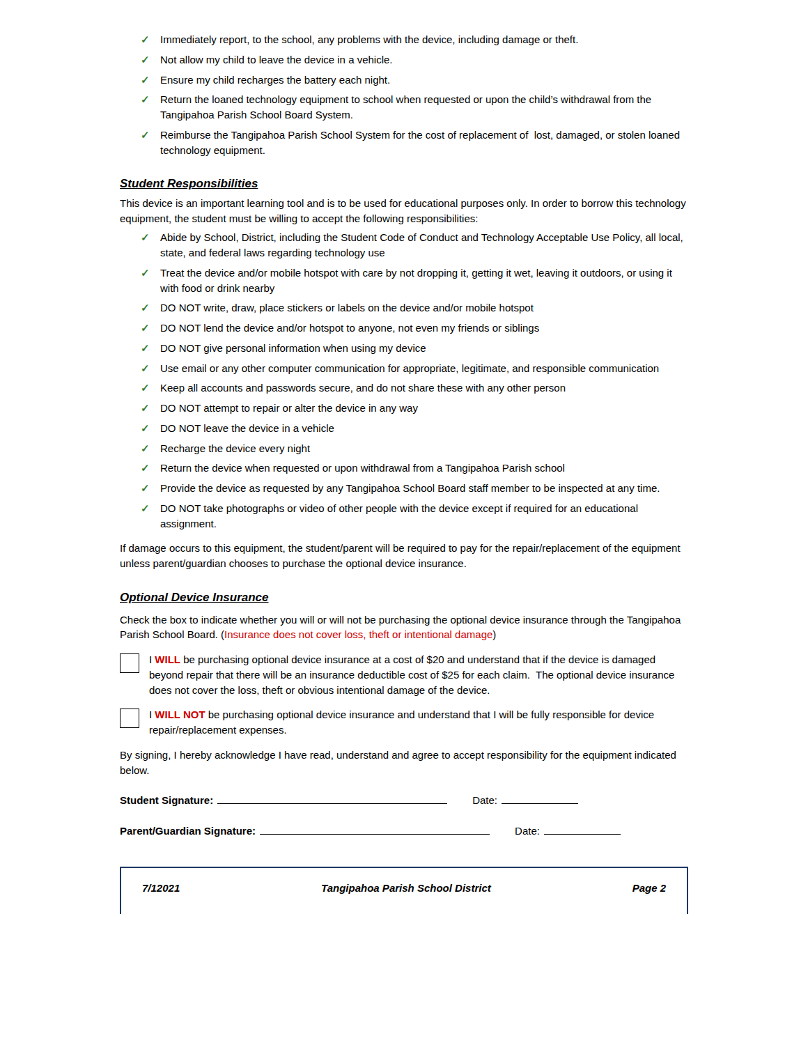Immediately report, to the school, any problems with the device, including damage or theft.
Not allow my child to leave the device in a vehicle.
Ensure my child recharges the battery each night.
Return the loaned technology equipment to school when requested or upon the child’s withdrawal from the Tangipahoa Parish School Board System.
Reimburse the Tangipahoa Parish School System for the cost of replacement of lost, damaged, or stolen loaned technology equipment.
Student Responsibilities
This device is an important learning tool and is to be used for educational purposes only. In order to borrow this technology equipment, the student must be willing to accept the following responsibilities:
Abide by School, District, including the Student Code of Conduct and Technology Acceptable Use Policy, all local, state, and federal laws regarding technology use
Treat the device and/or mobile hotspot with care by not dropping it, getting it wet, leaving it outdoors, or using it with food or drink nearby
DO NOT write, draw, place stickers or labels on the device and/or mobile hotspot
DO NOT lend the device and/or hotspot to anyone, not even my friends or siblings
DO NOT give personal information when using my device
Use email or any other computer communication for appropriate, legitimate, and responsible communication
Keep all accounts and passwords secure, and do not share these with any other person
DO NOT attempt to repair or alter the device in any way
DO NOT leave the device in a vehicle
Recharge the device every night
Return the device when requested or upon withdrawal from a Tangipahoa Parish school
Provide the device as requested by any Tangipahoa School Board staff member to be inspected at any time.
DO NOT take photographs or video of other people with the device except if required for an educational assignment.
If damage occurs to this equipment, the student/parent will be required to pay for the repair/replacement of the equipment unless parent/guardian chooses to purchase the optional device insurance.
Optional Device Insurance
Check the box to indicate whether you will or will not be purchasing the optional device insurance through the Tangipahoa Parish School Board. (Insurance does not cover loss, theft or intentional damage)
I WILL be purchasing optional device insurance at a cost of $20 and understand that if the device is damaged beyond repair that there will be an insurance deductible cost of $25 for each claim. The optional device insurance does not cover the loss, theft or obvious intentional damage of the device.
I WILL NOT be purchasing optional device insurance and understand that I will be fully responsible for device repair/replacement expenses.
By signing, I hereby acknowledge I have read, understand and agree to accept responsibility for the equipment indicated below.
Student Signature: Date:
Parent/Guardian Signature: Date:
7/12021
Tangipahoa Parish School District
Page 2